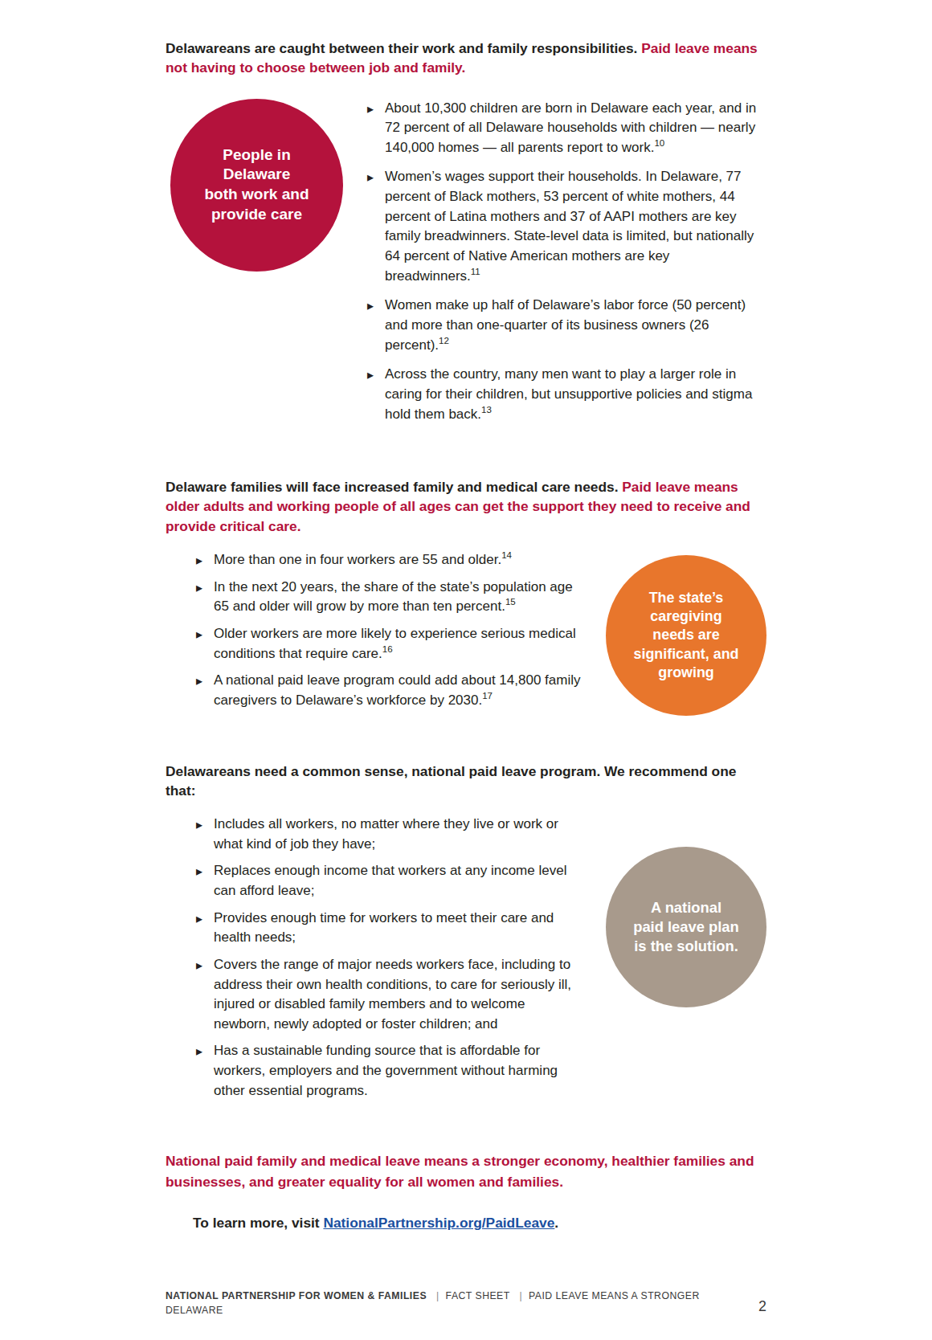Delawareans are caught between their work and family responsibilities. Paid leave means not having to choose between job and family.
People in
Delaware
both work and
provide care
About 10,300 children are born in Delaware each year, and in 72 percent of all Delaware households with children — nearly 140,000 homes — all parents report to work.10
Women’s wages support their households. In Delaware, 77 percent of Black mothers, 53 percent of white mothers, 44 percent of Latina mothers and 37 of AAPI mothers are key family breadwinners. State-level data is limited, but nationally 64 percent of Native American mothers are key breadwinners.11
Women make up half of Delaware’s labor force (50 percent) and more than one-quarter of its business owners (26 percent).12
Across the country, many men want to play a larger role in caring for their children, but unsupportive policies and stigma hold them back.13
Delaware families will face increased family and medical care needs. Paid leave means older adults and working people of all ages can get the support they need to receive and provide critical care.
More than one in four workers are 55 and older.14
In the next 20 years, the share of the state’s population age 65 and older will grow by more than ten percent.15
Older workers are more likely to experience serious medical conditions that require care.16
A national paid leave program could add about 14,800 family caregivers to Delaware’s workforce by 2030.17
The state’s
caregiving
needs are
significant, and
growing
Delawareans need a common sense, national paid leave program. We recommend one that:
Includes all workers, no matter where they live or work or what kind of job they have;
Replaces enough income that workers at any income level can afford leave;
Provides enough time for workers to meet their care and health needs;
Covers the range of major needs workers face, including to address their own health conditions, to care for seriously ill, injured or disabled family members and to welcome newborn, newly adopted or foster children; and
Has a sustainable funding source that is affordable for workers, employers and the government without harming other essential programs.
A national
paid leave plan
is the solution.
National paid family and medical leave means a stronger economy, healthier families and businesses, and greater equality for all women and families.
To learn more, visit NationalPartnership.org/PaidLeave.
NATIONAL PARTNERSHIP FOR WOMEN & FAMILIES |FACT SHEET |PAID LEAVE MEANS A STRONGER DELAWARE
2